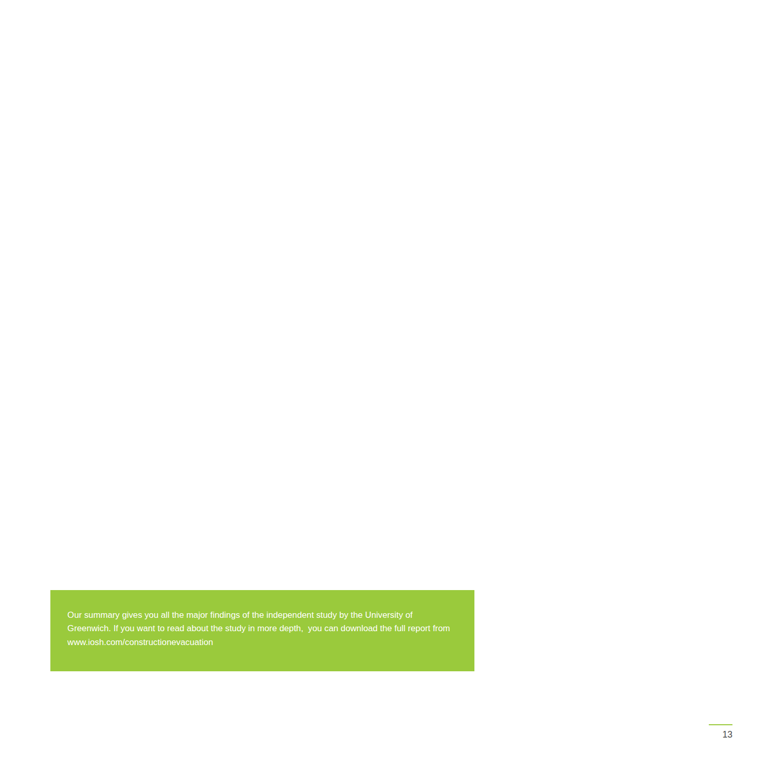Our summary gives you all the major findings of the independent study by the University of Greenwich. If you want to read about the study in more depth, you can download the full report from www.iosh.com/constructionevacuation
13